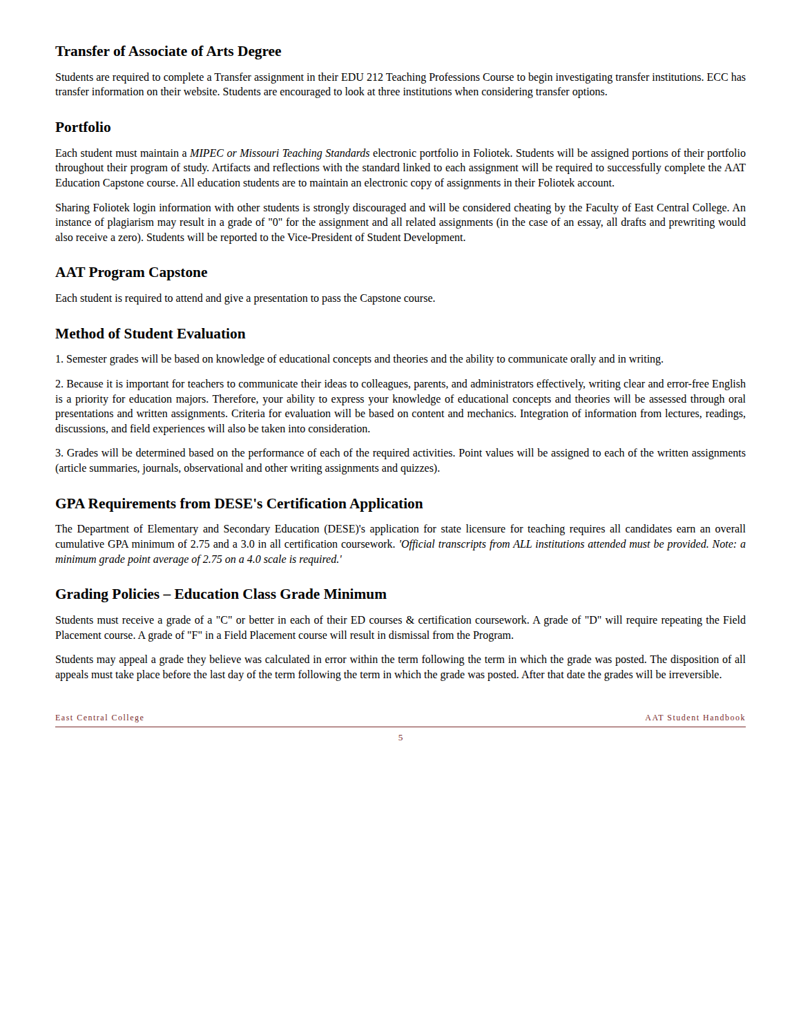Transfer of Associate of Arts Degree
Students are required to complete a Transfer assignment in their EDU 212 Teaching Professions Course to begin investigating transfer institutions. ECC has transfer information on their website. Students are encouraged to look at three institutions when considering transfer options.
Portfolio
Each student must maintain a MIPEC or Missouri Teaching Standards electronic portfolio in Foliotek. Students will be assigned portions of their portfolio throughout their program of study. Artifacts and reflections with the standard linked to each assignment will be required to successfully complete the AAT Education Capstone course. All education students are to maintain an electronic copy of assignments in their Foliotek account.
Sharing Foliotek login information with other students is strongly discouraged and will be considered cheating by the Faculty of East Central College. An instance of plagiarism may result in a grade of "0" for the assignment and all related assignments (in the case of an essay, all drafts and prewriting would also receive a zero). Students will be reported to the Vice-President of Student Development.
AAT Program Capstone
Each student is required to attend and give a presentation to pass the Capstone course.
Method of Student Evaluation
1. Semester grades will be based on knowledge of educational concepts and theories and the ability to communicate orally and in writing.
2. Because it is important for teachers to communicate their ideas to colleagues, parents, and administrators effectively, writing clear and error-free English is a priority for education majors. Therefore, your ability to express your knowledge of educational concepts and theories will be assessed through oral presentations and written assignments. Criteria for evaluation will be based on content and mechanics. Integration of information from lectures, readings, discussions, and field experiences will also be taken into consideration.
3. Grades will be determined based on the performance of each of the required activities. Point values will be assigned to each of the written assignments (article summaries, journals, observational and other writing assignments and quizzes).
GPA Requirements from DESE's Certification Application
The Department of Elementary and Secondary Education (DESE)'s application for state licensure for teaching requires all candidates earn an overall cumulative GPA minimum of 2.75 and a 3.0 in all certification coursework. 'Official transcripts from ALL institutions attended must be provided. Note: a minimum grade point average of 2.75 on a 4.0 scale is required.'
Grading Policies – Education Class Grade Minimum
Students must receive a grade of a "C" or better in each of their ED courses & certification coursework. A grade of "D" will require repeating the Field Placement course. A grade of "F" in a Field Placement course will result in dismissal from the Program.
Students may appeal a grade they believe was calculated in error within the term following the term in which the grade was posted. The disposition of all appeals must take place before the last day of the term following the term in which the grade was posted. After that date the grades will be irreversible.
East Central College AAT Student Handbook
5